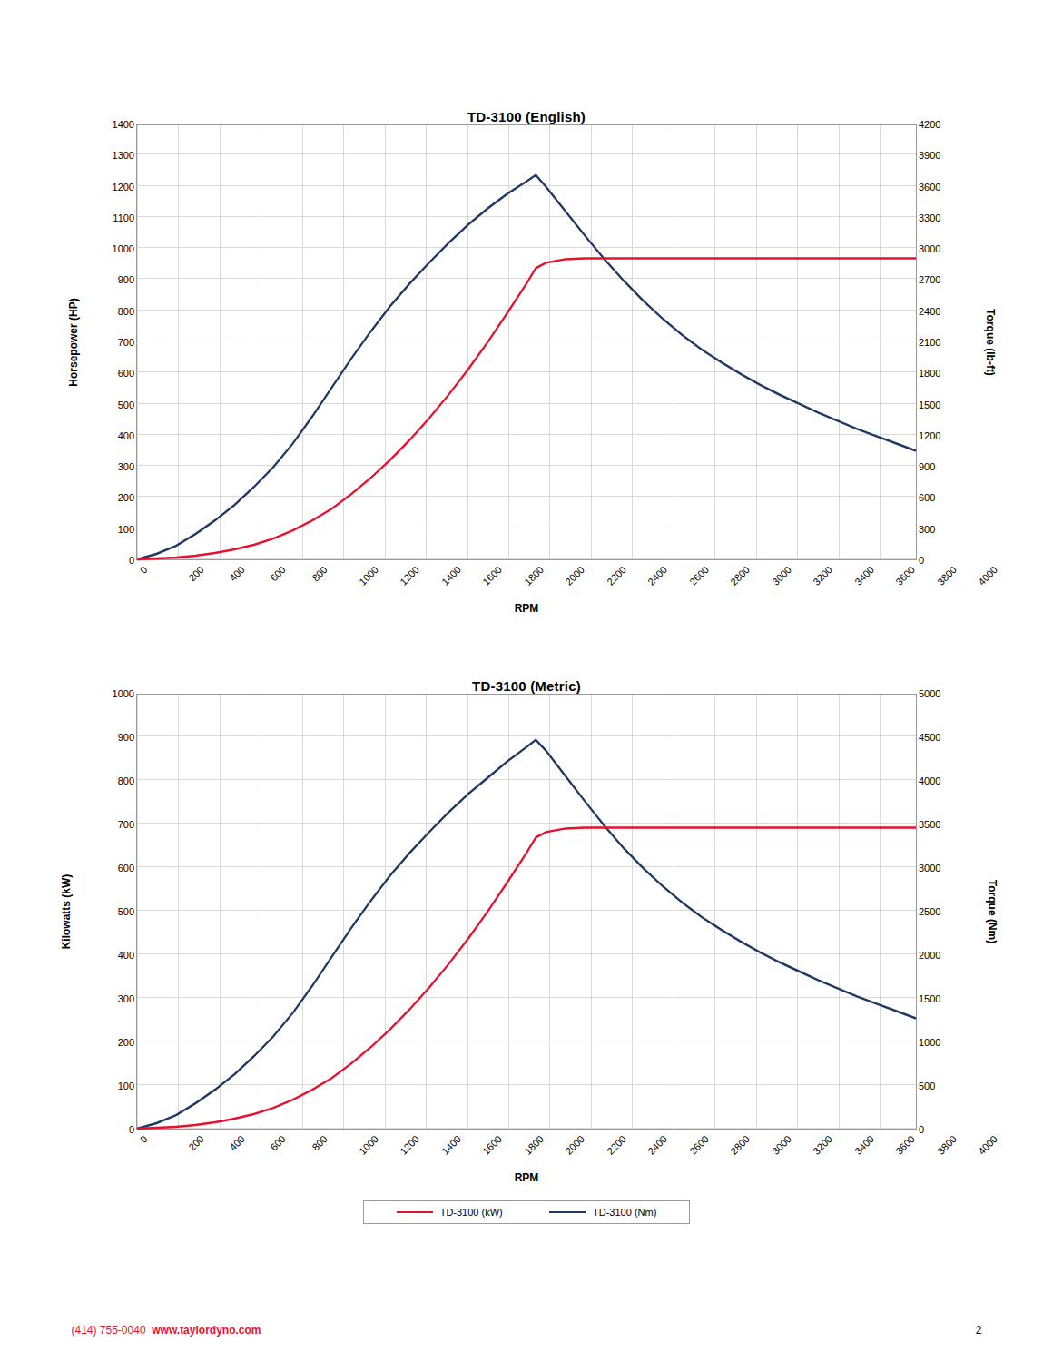TD-3100 (English)
Horsepower (HP)
Torque (lb-ft)
1400 1300 1200 1100 1000 900 800 700 600 500 400 300 200 100 0
4200 3900 3600 3300 3000 2700 2400 2100 1800 1500 1200 900 600 300 0
0 200 400 600 800 1000 1200 1400 1600 1800 2000 2200 2400 2600 2800 3000 3200 3400 3600 3800 4000
RPM
TD-3100 (Metric)
Kilowatts (kW)
Torque (Nm)
1000 900 800 700 600 500 400 300 200 100 0
5000 4500 4000 3500 3000 2500 2000 1500 1000 500 0
0 200 400 600 800 1000 1200 1400 1600 1800 2000 2200 2400 2600 2800 3000 3200 3400 3600 3800 4000
RPM
TD-3100 (kW)
TD-3100 (Nm)
(414) 755-0040 www.taylordyno.com
2